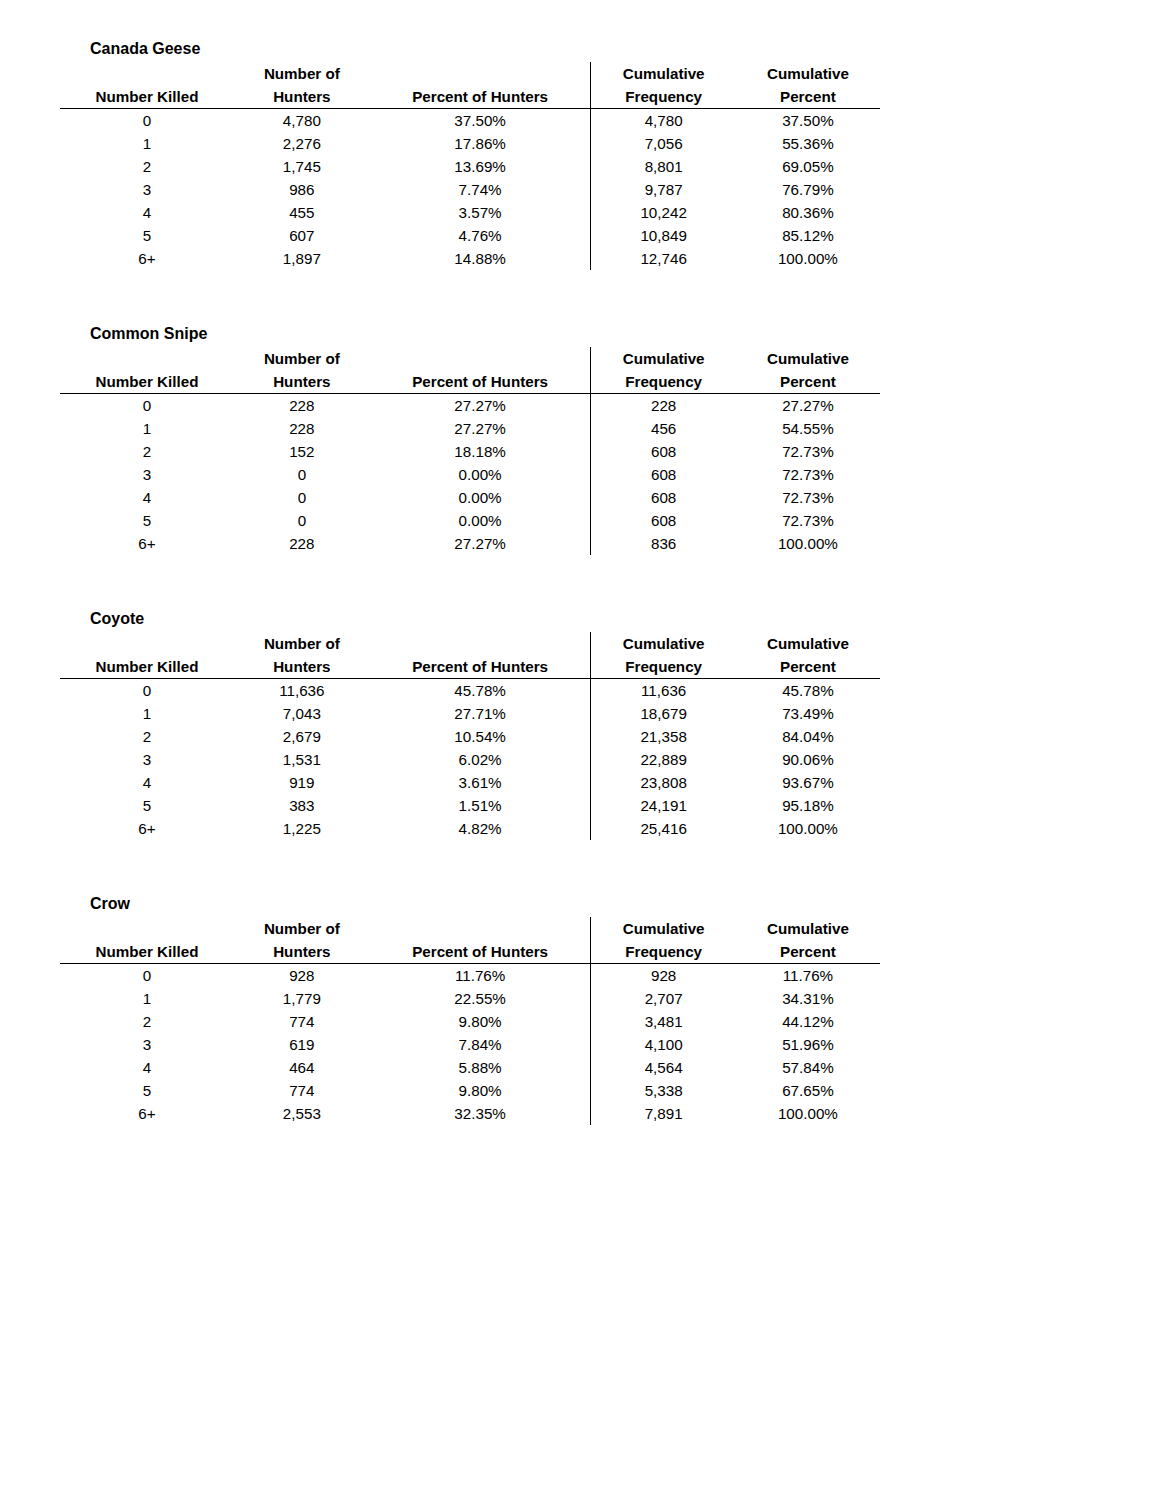Canada Geese
| | Number of | | Cumulative | Cumulative |
| --- | --- | --- | --- | --- |
| Number Killed | Hunters | Percent of Hunters | Frequency | Percent |
| 0 | 4,780 | 37.50% | 4,780 | 37.50% |
| 1 | 2,276 | 17.86% | 7,056 | 55.36% |
| 2 | 1,745 | 13.69% | 8,801 | 69.05% |
| 3 | 986 | 7.74% | 9,787 | 76.79% |
| 4 | 455 | 3.57% | 10,242 | 80.36% |
| 5 | 607 | 4.76% | 10,849 | 85.12% |
| 6+ | 1,897 | 14.88% | 12,746 | 100.00% |
Common Snipe
| | Number of | | Cumulative | Cumulative |
| --- | --- | --- | --- | --- |
| Number Killed | Hunters | Percent of Hunters | Frequency | Percent |
| 0 | 228 | 27.27% | 228 | 27.27% |
| 1 | 228 | 27.27% | 456 | 54.55% |
| 2 | 152 | 18.18% | 608 | 72.73% |
| 3 | 0 | 0.00% | 608 | 72.73% |
| 4 | 0 | 0.00% | 608 | 72.73% |
| 5 | 0 | 0.00% | 608 | 72.73% |
| 6+ | 228 | 27.27% | 836 | 100.00% |
Coyote
| | Number of | | Cumulative | Cumulative |
| --- | --- | --- | --- | --- |
| Number Killed | Hunters | Percent of Hunters | Frequency | Percent |
| 0 | 11,636 | 45.78% | 11,636 | 45.78% |
| 1 | 7,043 | 27.71% | 18,679 | 73.49% |
| 2 | 2,679 | 10.54% | 21,358 | 84.04% |
| 3 | 1,531 | 6.02% | 22,889 | 90.06% |
| 4 | 919 | 3.61% | 23,808 | 93.67% |
| 5 | 383 | 1.51% | 24,191 | 95.18% |
| 6+ | 1,225 | 4.82% | 25,416 | 100.00% |
Crow
| | Number of | | Cumulative | Cumulative |
| --- | --- | --- | --- | --- |
| Number Killed | Hunters | Percent of Hunters | Frequency | Percent |
| 0 | 928 | 11.76% | 928 | 11.76% |
| 1 | 1,779 | 22.55% | 2,707 | 34.31% |
| 2 | 774 | 9.80% | 3,481 | 44.12% |
| 3 | 619 | 7.84% | 4,100 | 51.96% |
| 4 | 464 | 5.88% | 4,564 | 57.84% |
| 5 | 774 | 9.80% | 5,338 | 67.65% |
| 6+ | 2,553 | 32.35% | 7,891 | 100.00% |